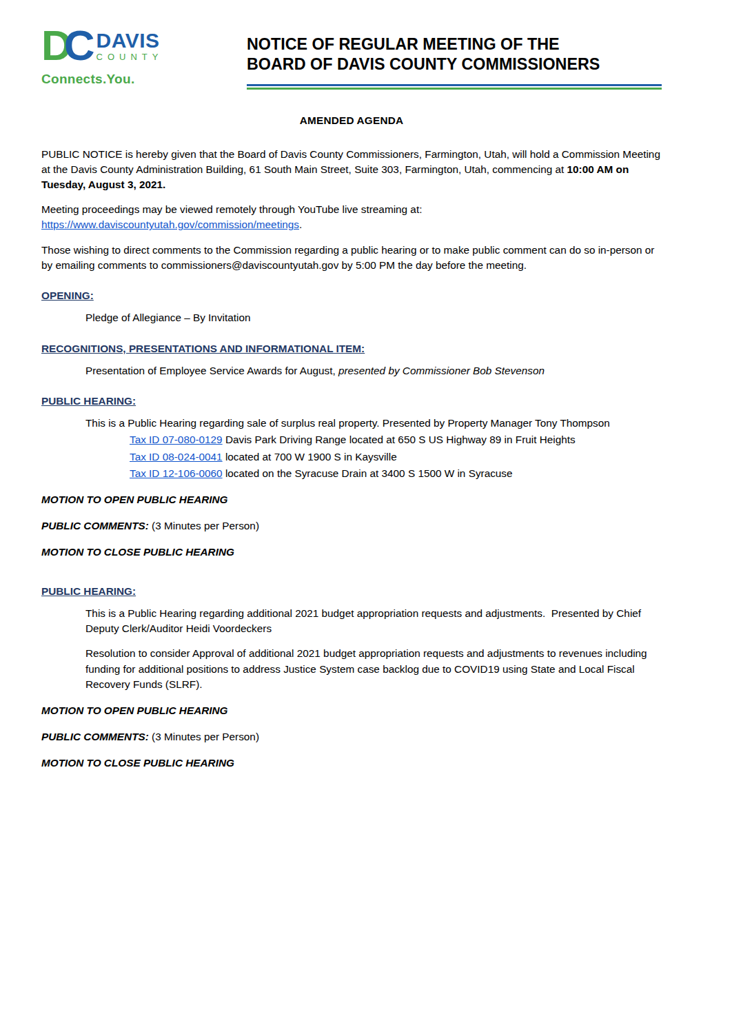DC DAVIS COUNTY
Connects.You.
NOTICE OF REGULAR MEETING OF THE
BOARD OF DAVIS COUNTY COMMISSIONERS
AMENDED AGENDA
PUBLIC NOTICE is hereby given that the Board of Davis County Commissioners, Farmington, Utah, will hold a Commission Meeting at the Davis County Administration Building, 61 South Main Street, Suite 303, Farmington, Utah, commencing at 10:00 AM on Tuesday, August 3, 2021.
Meeting proceedings may be viewed remotely through YouTube live streaming at:
https://www.daviscountyutah.gov/commission/meetings.
Those wishing to direct comments to the Commission regarding a public hearing or to make public comment can do so in-person or by emailing comments to commissioners@daviscountyutah.gov by 5:00 PM the day before the meeting.
OPENING:
Pledge of Allegiance – By Invitation
RECOGNITIONS, PRESENTATIONS AND INFORMATIONAL ITEM:
Presentation of Employee Service Awards for August, presented by Commissioner Bob Stevenson
PUBLIC HEARING:
This is a Public Hearing regarding sale of surplus real property. Presented by Property Manager Tony Thompson
Tax ID 07-080-0129 Davis Park Driving Range located at 650 S US Highway 89 in Fruit Heights
Tax ID 08-024-0041 located at 700 W 1900 S in Kaysville
Tax ID 12-106-0060 located on the Syracuse Drain at 3400 S 1500 W in Syracuse
MOTION TO OPEN PUBLIC HEARING
PUBLIC COMMENTS: (3 Minutes per Person)
MOTION TO CLOSE PUBLIC HEARING
PUBLIC HEARING:
This is a Public Hearing regarding additional 2021 budget appropriation requests and adjustments. Presented by Chief Deputy Clerk/Auditor Heidi Voordeckers
Resolution to consider Approval of additional 2021 budget appropriation requests and adjustments to revenues including funding for additional positions to address Justice System case backlog due to COVID19 using State and Local Fiscal Recovery Funds (SLRF).
MOTION TO OPEN PUBLIC HEARING
PUBLIC COMMENTS: (3 Minutes per Person)
MOTION TO CLOSE PUBLIC HEARING